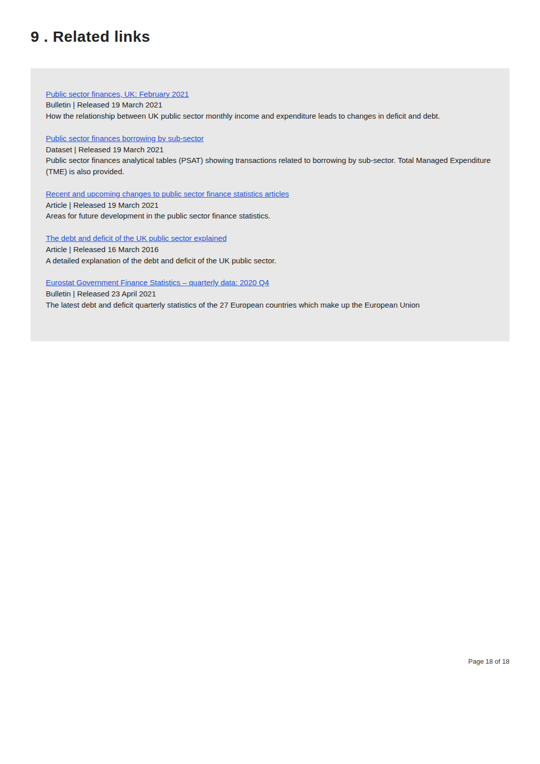9 . Related links
Public sector finances, UK: February 2021
Bulletin | Released 19 March 2021
How the relationship between UK public sector monthly income and expenditure leads to changes in deficit and debt.
Public sector finances borrowing by sub-sector
Dataset | Released 19 March 2021
Public sector finances analytical tables (PSAT) showing transactions related to borrowing by sub-sector. Total Managed Expenditure (TME) is also provided.
Recent and upcoming changes to public sector finance statistics articles
Article | Released 19 March 2021
Areas for future development in the public sector finance statistics.
The debt and deficit of the UK public sector explained
Article | Released 16 March 2016
A detailed explanation of the debt and deficit of the UK public sector.
Eurostat Government Finance Statistics – quarterly data: 2020 Q4
Bulletin | Released 23 April 2021
The latest debt and deficit quarterly statistics of the 27 European countries which make up the European Union
Page 18 of 18